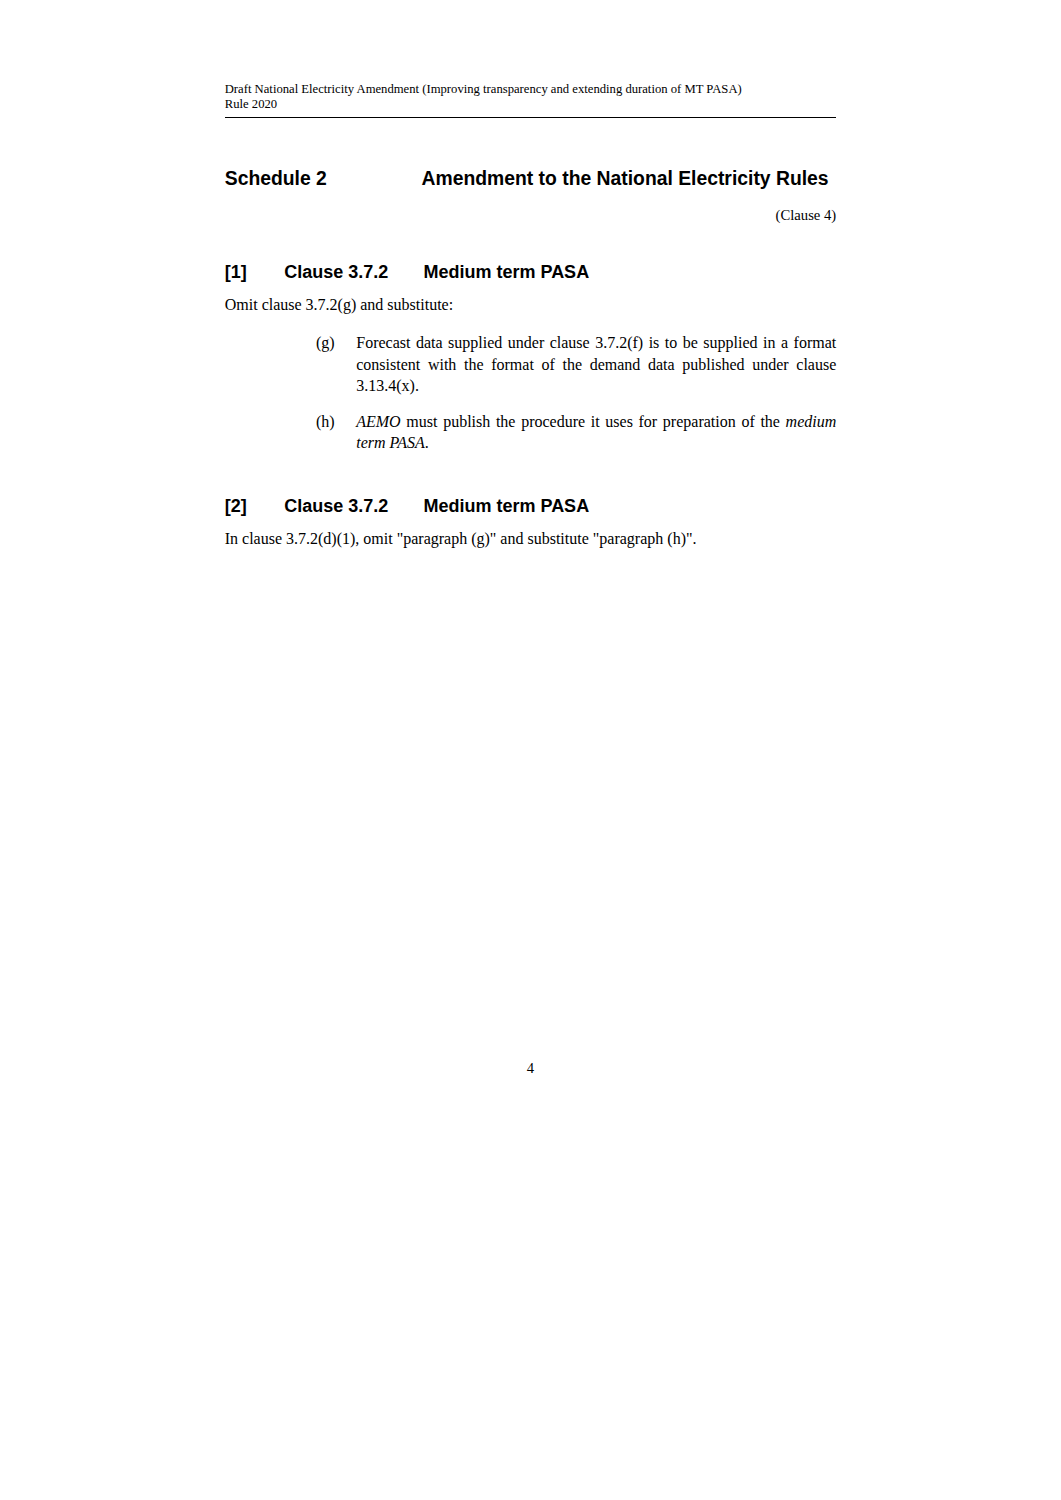Draft National Electricity Amendment (Improving transparency and extending duration of MT PASA)
Rule 2020
Schedule 2 Amendment to the National Electricity Rules
(Clause 4)
[1] Clause 3.7.2 Medium term PASA
Omit clause 3.7.2(g) and substitute:
(g)
Forecast data supplied under clause 3.7.2(f) is to be supplied in a format consistent with the format of the demand data published under clause 3.13.4(x).
(h)
AEMO must publish the procedure it uses for preparation of the medium term PASA.
[2] Clause 3.7.2 Medium term PASA
In clause 3.7.2(d)(1), omit "paragraph (g)" and substitute "paragraph (h)".
4